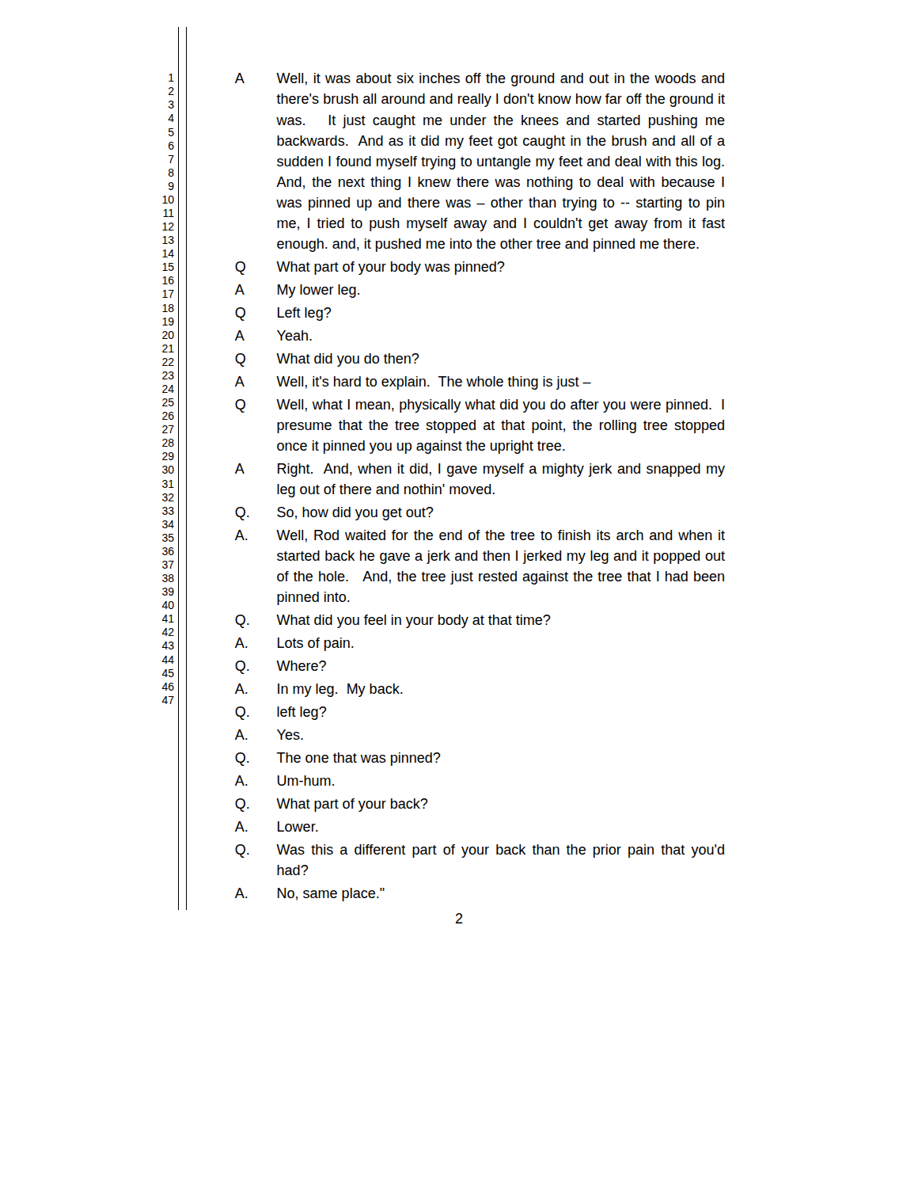1
2
3
4
5
6
7
8
9
10
11
12
13
14
15
16
17
18
19
20
21
22
23
24
25
26
27
28
29
30
31
32
33
34
35
36
37
38
39
40
41
42
43
44
45
46
47
| A | Well, it was about six inches off the ground and out in the woods and there's brush all around and really I don't know how far off the ground it was. It just caught me under the knees and started pushing me backwards. And as it did my feet got caught in the brush and all of a sudden I found myself trying to untangle my feet and deal with this log. And, the next thing I knew there was nothing to deal with because I was pinned up and there was – other than trying to -- starting to pin me, I tried to push myself away and I couldn't get away from it fast enough. and, it pushed me into the other tree and pinned me there. |
| Q | What part of your body was pinned? |
| A | My lower leg. |
| Q | Left leg? |
| A | Yeah. |
| Q | What did you do then? |
| A | Well, it's hard to explain. The whole thing is just – |
| Q | Well, what I mean, physically what did you do after you were pinned. I presume that the tree stopped at that point, the rolling tree stopped once it pinned you up against the upright tree. |
| A | Right. And, when it did, I gave myself a mighty jerk and snapped my leg out of there and nothin' moved. |
| Q. | So, how did you get out? |
| A. | Well, Rod waited for the end of the tree to finish its arch and when it started back he gave a jerk and then I jerked my leg and it popped out of the hole. And, the tree just rested against the tree that I had been pinned into. |
| Q. | What did you feel in your body at that time? |
| A. | Lots of pain. |
| Q. | Where? |
| A. | In my leg. My back. |
| Q. | left leg? |
| A. | Yes. |
| Q. | The one that was pinned? |
| A. | Um-hum. |
| Q. | What part of your back? |
| A. | Lower. |
| Q. | Was this a different part of your back than the prior pain that you'd had? |
| A. | No, same place." |
2